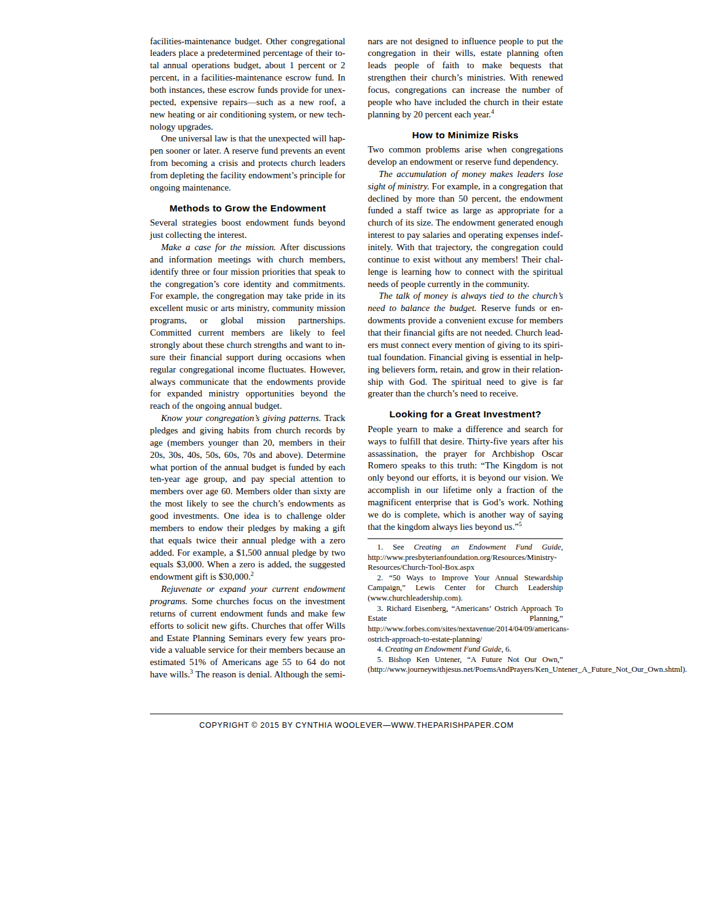facilities-maintenance budget. Other congregational leaders place a predetermined percentage of their total annual operations budget, about 1 percent or 2 percent, in a facilities-maintenance escrow fund. In both instances, these escrow funds provide for unexpected, expensive repairs—such as a new roof, a new heating or air conditioning system, or new technology upgrades.
One universal law is that the unexpected will happen sooner or later. A reserve fund prevents an event from becoming a crisis and protects church leaders from depleting the facility endowment’s principle for ongoing maintenance.
Methods to Grow the Endowment
Several strategies boost endowment funds beyond just collecting the interest.
Make a case for the mission. After discussions and information meetings with church members, identify three or four mission priorities that speak to the congregation’s core identity and commitments. For example, the congregation may take pride in its excellent music or arts ministry, community mission programs, or global mission partnerships. Committed current members are likely to feel strongly about these church strengths and want to insure their financial support during occasions when regular congregational income fluctuates. However, always communicate that the endowments provide for expanded ministry opportunities beyond the reach of the ongoing annual budget.
Know your congregation’s giving patterns. Track pledges and giving habits from church records by age (members younger than 20, members in their 20s, 30s, 40s, 50s, 60s, 70s and above). Determine what portion of the annual budget is funded by each ten-year age group, and pay special attention to members over age 60. Members older than sixty are the most likely to see the church’s endowments as good investments. One idea is to challenge older members to endow their pledges by making a gift that equals twice their annual pledge with a zero added. For example, a $1,500 annual pledge by two equals $3,000. When a zero is added, the suggested endowment gift is $30,000.2
Rejuvenate or expand your current endowment programs. Some churches focus on the investment returns of current endowment funds and make few efforts to solicit new gifts. Churches that offer Wills and Estate Planning Seminars every few years provide a valuable service for their members because an estimated 51% of Americans age 55 to 64 do not have wills.3 The reason is denial. Although the seminars are not designed to influence people to put the congregation in their wills, estate planning often leads people of faith to make bequests that strengthen their church’s ministries. With renewed focus, congregations can increase the number of people who have included the church in their estate planning by 20 percent each year.4
How to Minimize Risks
Two common problems arise when congregations develop an endowment or reserve fund dependency.
The accumulation of money makes leaders lose sight of ministry. For example, in a congregation that declined by more than 50 percent, the endowment funded a staff twice as large as appropriate for a church of its size. The endowment generated enough interest to pay salaries and operating expenses indefinitely. With that trajectory, the congregation could continue to exist without any members! Their challenge is learning how to connect with the spiritual needs of people currently in the community.
The talk of money is always tied to the church’s need to balance the budget. Reserve funds or endowments provide a convenient excuse for members that their financial gifts are not needed. Church leaders must connect every mention of giving to its spiritual foundation. Financial giving is essential in helping believers form, retain, and grow in their relationship with God. The spiritual need to give is far greater than the church’s need to receive.
Looking for a Great Investment?
People yearn to make a difference and search for ways to fulfill that desire. Thirty-five years after his assassination, the prayer for Archbishop Oscar Romero speaks to this truth: “The Kingdom is not only beyond our efforts, it is beyond our vision. We accomplish in our lifetime only a fraction of the magnificent enterprise that is God’s work. Nothing we do is complete, which is another way of saying that the kingdom always lies beyond us.”5
1. See Creating an Endowment Fund Guide, http://www.presbyterianfoundation.org/Resources/Ministry-Resources/Church-Tool-Box.aspx
2. “50 Ways to Improve Your Annual Stewardship Campaign,” Lewis Center for Church Leadership (www.churchleadership.com).
3. Richard Eisenberg, “Americans’ Ostrich Approach To Estate Planning,” http://www.forbes.com/sites/nextavenue/2014/04/09/americans-ostrich-approach-to-estate-planning/
4. Creating an Endowment Fund Guide, 6.
5. Bishop Ken Untener, “A Future Not Our Own,” (http://www.journeywithjesus.net/PoemsAndPrayers/Ken_Untener_A_Future_Not_Our_Own.shtml).
COPYRIGHT © 2015 BY CYNTHIA WOOLEVER—WWW.THEPARISHPAPER.COM